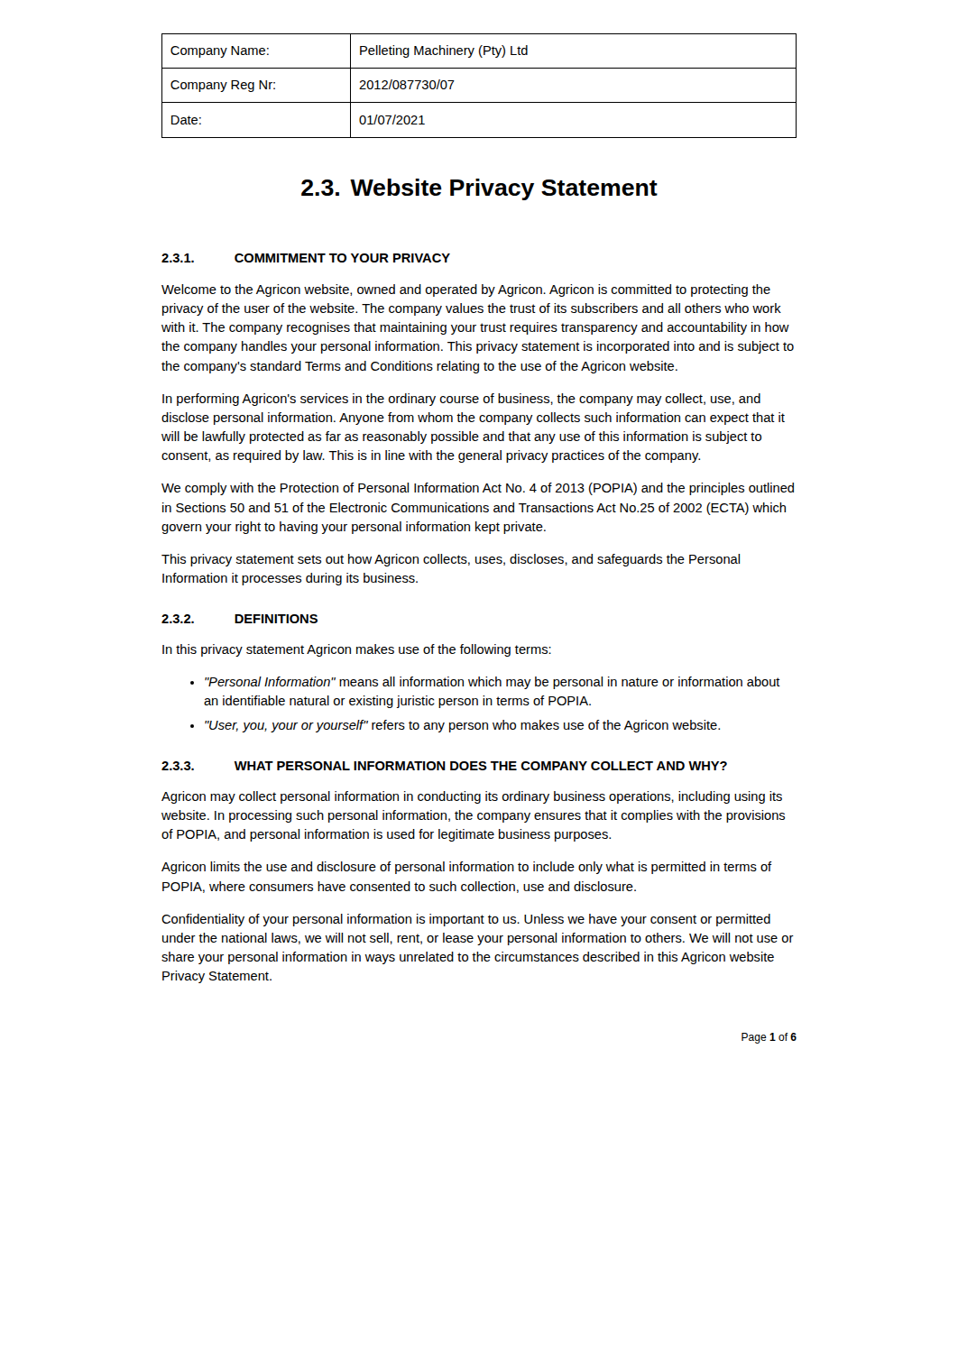| Company Name: | Pelleting Machinery (Pty) Ltd |
| Company Reg Nr: | 2012/087730/07 |
| Date: | 01/07/2021 |
2.3. Website Privacy Statement
2.3.1. COMMITMENT TO YOUR PRIVACY
Welcome to the Agricon website, owned and operated by Agricon. Agricon is committed to protecting the privacy of the user of the website. The company values the trust of its subscribers and all others who work with it. The company recognises that maintaining your trust requires transparency and accountability in how the company handles your personal information. This privacy statement is incorporated into and is subject to the company's standard Terms and Conditions relating to the use of the Agricon website.
In performing Agricon's services in the ordinary course of business, the company may collect, use, and disclose personal information. Anyone from whom the company collects such information can expect that it will be lawfully protected as far as reasonably possible and that any use of this information is subject to consent, as required by law. This is in line with the general privacy practices of the company.
We comply with the Protection of Personal Information Act No. 4 of 2013 (POPIA) and the principles outlined in Sections 50 and 51 of the Electronic Communications and Transactions Act No.25 of 2002 (ECTA) which govern your right to having your personal information kept private.
This privacy statement sets out how Agricon collects, uses, discloses, and safeguards the Personal Information it processes during its business.
2.3.2. DEFINITIONS
In this privacy statement Agricon makes use of the following terms:
"Personal Information" means all information which may be personal in nature or information about an identifiable natural or existing juristic person in terms of POPIA.
"User, you, your or yourself" refers to any person who makes use of the Agricon website.
2.3.3. WHAT PERSONAL INFORMATION DOES THE COMPANY COLLECT AND WHY?
Agricon may collect personal information in conducting its ordinary business operations, including using its website. In processing such personal information, the company ensures that it complies with the provisions of POPIA, and personal information is used for legitimate business purposes.
Agricon limits the use and disclosure of personal information to include only what is permitted in terms of POPIA, where consumers have consented to such collection, use and disclosure.
Confidentiality of your personal information is important to us. Unless we have your consent or permitted under the national laws, we will not sell, rent, or lease your personal information to others. We will not use or share your personal information in ways unrelated to the circumstances described in this Agricon website Privacy Statement.
Page 1 of 6